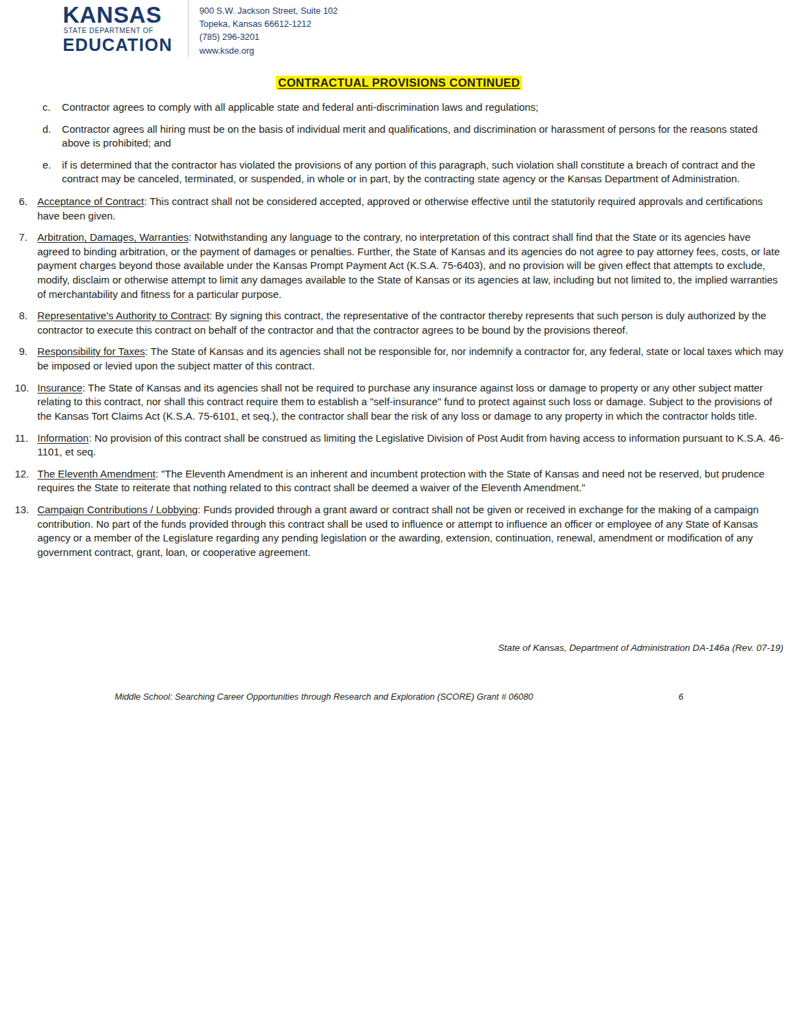KANSAS STATE DEPARTMENT OF EDUCATION
900 S.W. Jackson Street, Suite 102
Topeka, Kansas 66612-1212
(785) 296-3201
www.ksde.org
CONTRACTUAL PROVISIONS CONTINUED
c. Contractor agrees to comply with all applicable state and federal anti-discrimination laws and regulations;
d. Contractor agrees all hiring must be on the basis of individual merit and qualifications, and discrimination or harassment of persons for the reasons stated above is prohibited; and
e. if is determined that the contractor has violated the provisions of any portion of this paragraph, such violation shall constitute a breach of contract and the contract may be canceled, terminated, or suspended, in whole or in part, by the contracting state agency or the Kansas Department of Administration.
Acceptance of Contract: This contract shall not be considered accepted, approved or otherwise effective until the statutorily required approvals and certifications have been given.
Arbitration, Damages, Warranties: Notwithstanding any language to the contrary, no interpretation of this contract shall find that the State or its agencies have agreed to binding arbitration, or the payment of damages or penalties. Further, the State of Kansas and its agencies do not agree to pay attorney fees, costs, or late payment charges beyond those available under the Kansas Prompt Payment Act (K.S.A. 75-6403), and no provision will be given effect that attempts to exclude, modify, disclaim or otherwise attempt to limit any damages available to the State of Kansas or its agencies at law, including but not limited to, the implied warranties of merchantability and fitness for a particular purpose.
Representative's Authority to Contract: By signing this contract, the representative of the contractor thereby represents that such person is duly authorized by the contractor to execute this contract on behalf of the contractor and that the contractor agrees to be bound by the provisions thereof.
Responsibility for Taxes: The State of Kansas and its agencies shall not be responsible for, nor indemnify a contractor for, any federal, state or local taxes which may be imposed or levied upon the subject matter of this contract.
Insurance: The State of Kansas and its agencies shall not be required to purchase any insurance against loss or damage to property or any other subject matter relating to this contract, nor shall this contract require them to establish a "self-insurance" fund to protect against such loss or damage. Subject to the provisions of the Kansas Tort Claims Act (K.S.A. 75-6101, et seq.), the contractor shall bear the risk of any loss or damage to any property in which the contractor holds title.
Information: No provision of this contract shall be construed as limiting the Legislative Division of Post Audit from having access to information pursuant to K.S.A. 46-1101, et seq.
The Eleventh Amendment: "The Eleventh Amendment is an inherent and incumbent protection with the State of Kansas and need not be reserved, but prudence requires the State to reiterate that nothing related to this contract shall be deemed a waiver of the Eleventh Amendment."
Campaign Contributions / Lobbying: Funds provided through a grant award or contract shall not be given or received in exchange for the making of a campaign contribution. No part of the funds provided through this contract shall be used to influence or attempt to influence an officer or employee of any State of Kansas agency or a member of the Legislature regarding any pending legislation or the awarding, extension, continuation, renewal, amendment or modification of any government contract, grant, loan, or cooperative agreement.
State of Kansas, Department of Administration DA-146a (Rev. 07-19)
Middle School: Searching Career Opportunities through Research and Exploration (SCORE) Grant # 06080 6